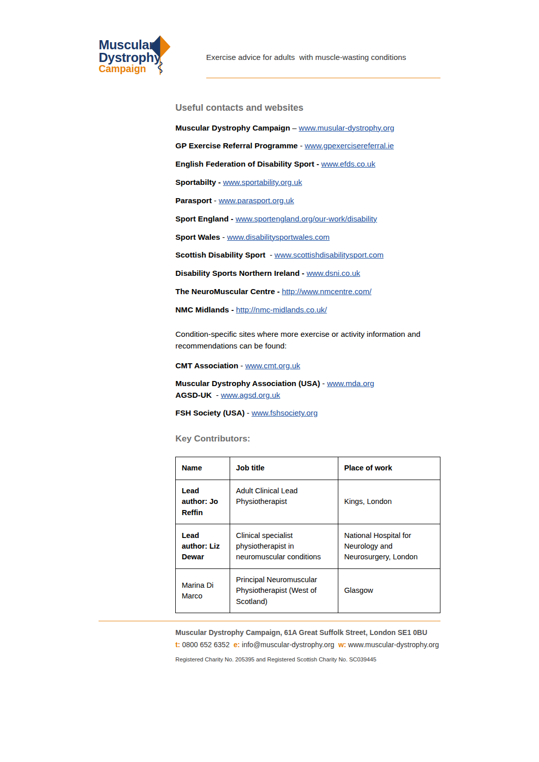Muscular
Dystrophy
Campaign
Exercise advice for adults with muscle-wasting conditions
Useful contacts and websites
Muscular Dystrophy Campaign – www.musular-dystrophy.org
GP Exercise Referral Programme - www.gpexercisereferral.ie
English Federation of Disability Sport - www.efds.co.uk
Sportabilty - www.sportability.org.uk
Parasport - www.parasport.org.uk
Sport England - www.sportengland.org/our-work/disability
Sport Wales - www.disabilitysportwales.com
Scottish Disability Sport - www.scottishdisabilitysport.com
Disability Sports Northern Ireland - www.dsni.co.uk
The NeuroMuscular Centre - http://www.nmcentre.com/
NMC Midlands - http://nmc-midlands.co.uk/
Condition-specific sites where more exercise or activity information and recommendations can be found:
CMT Association - www.cmt.org.uk
Muscular Dystrophy Association (USA) - www.mda.org
AGSD-UK - www.agsd.org.uk
FSH Society (USA) - www.fshsociety.org
Key Contributors:
| Name | Job title | Place of work |
| --- | --- | --- |
| Lead author: Jo Reffin | Adult Clinical Lead Physiotherapist | Kings, London |
| Lead author: Liz Dewar | Clinical specialist physiotherapist in neuromuscular conditions | National Hospital for Neurology and Neurosurgery, London |
| Marina Di Marco | Principal Neuromuscular Physiotherapist (West of Scotland) | Glasgow |
Muscular Dystrophy Campaign, 61A Great Suffolk Street, London SE1 0BU
t: 0800 652 6352 e: info@muscular-dystrophy.org w: www.muscular-dystrophy.org
Registered Charity No. 205395 and Registered Scottish Charity No. SC039445